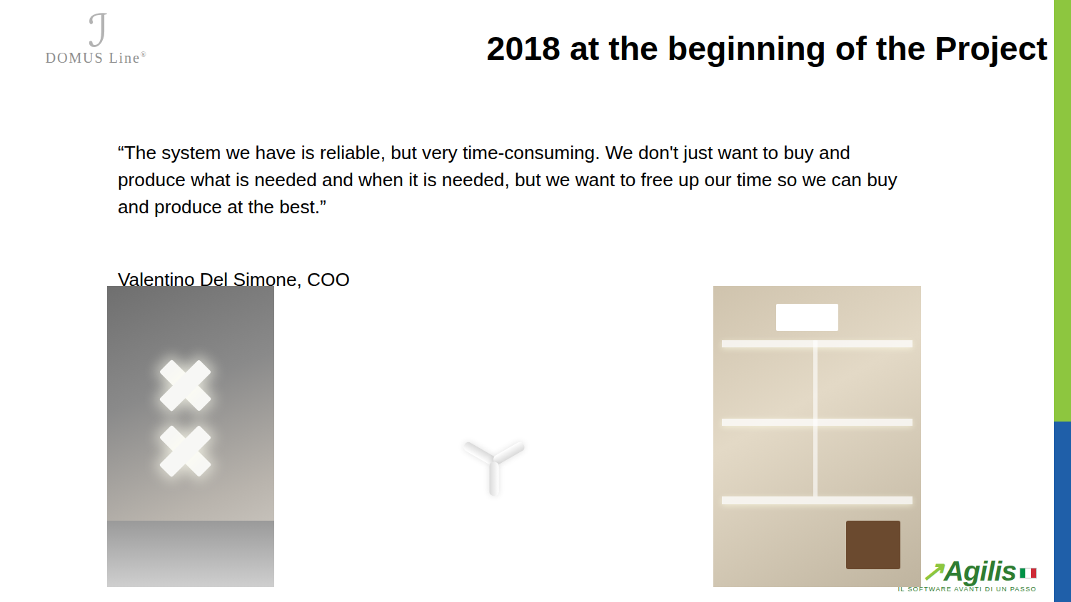ℐ
DOMUS Line®
2018 at the beginning of the Project
“The system we have is reliable, but very time-consuming. We don't just want to buy and produce what is needed and when it is needed, but we want to free up our time so we can buy and produce at the best.”
Valentino Del Simone, COO
↗Agilis
IL SOFTWARE AVANTI DI UN PASSO